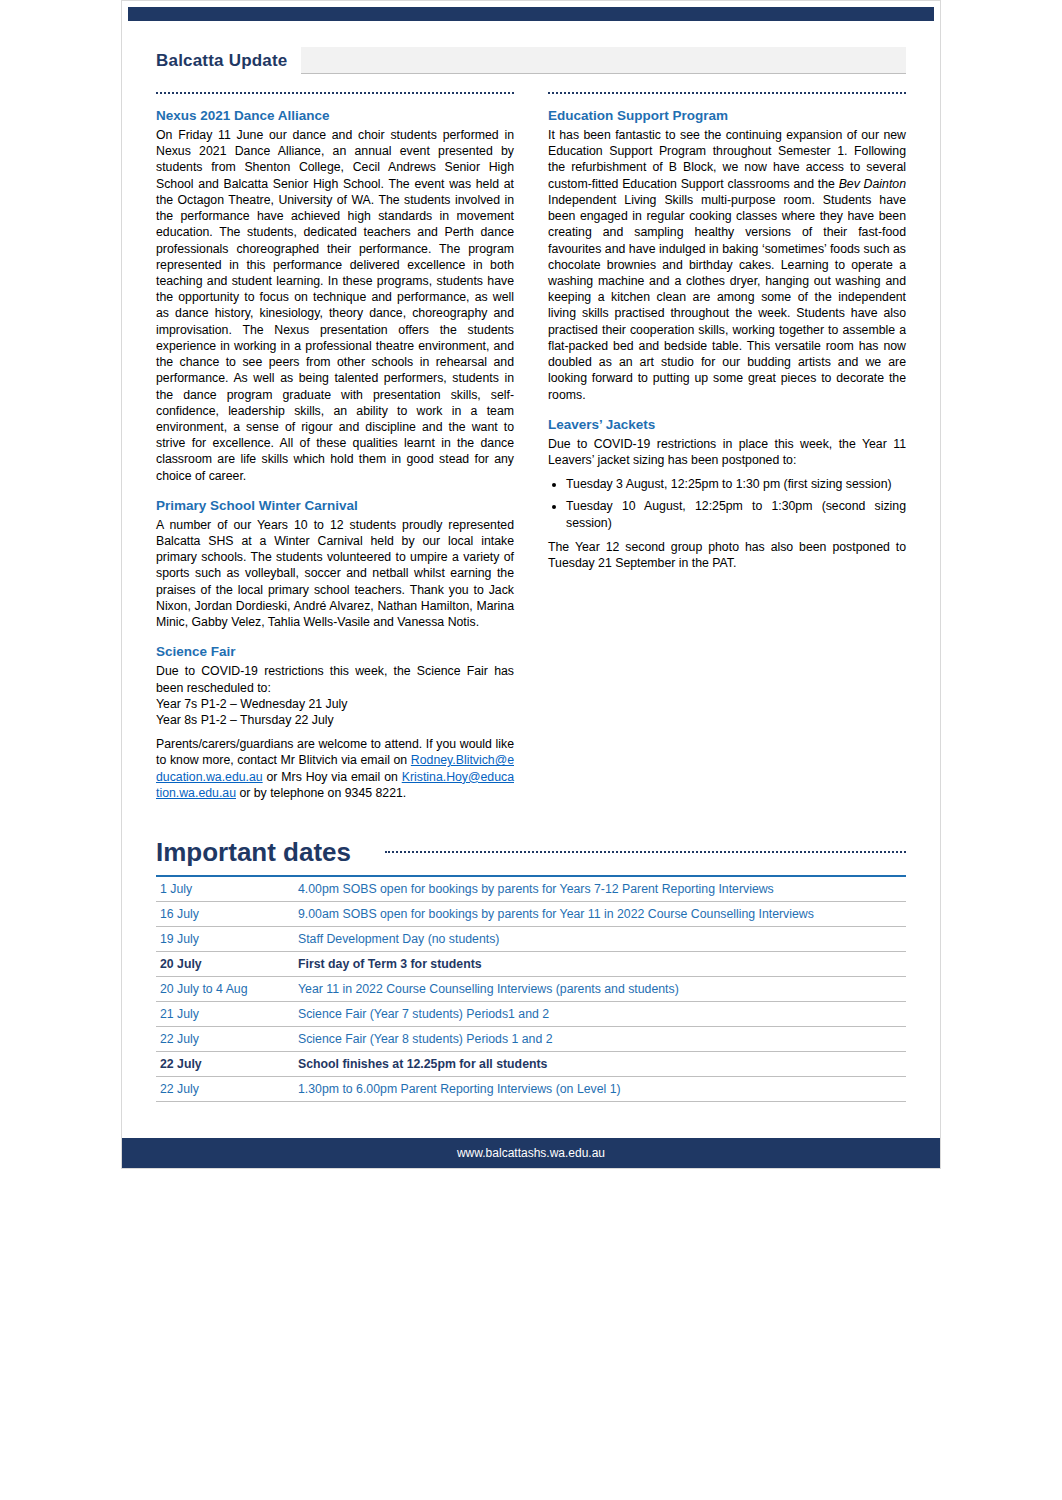Balcatta Update
Nexus 2021 Dance Alliance
On Friday 11 June our dance and choir students performed in Nexus 2021 Dance Alliance, an annual event presented by students from Shenton College, Cecil Andrews Senior High School and Balcatta Senior High School. The event was held at the Octagon Theatre, University of WA. The students involved in the performance have achieved high standards in movement education. The students, dedicated teachers and Perth dance professionals choreographed their performance. The program represented in this performance delivered excellence in both teaching and student learning. In these programs, students have the opportunity to focus on technique and performance, as well as dance history, kinesiology, theory dance, choreography and improvisation. The Nexus presentation offers the students experience in working in a professional theatre environment, and the chance to see peers from other schools in rehearsal and performance. As well as being talented performers, students in the dance program graduate with presentation skills, self-confidence, leadership skills, an ability to work in a team environment, a sense of rigour and discipline and the want to strive for excellence. All of these qualities learnt in the dance classroom are life skills which hold them in good stead for any choice of career.
Primary School Winter Carnival
A number of our Years 10 to 12 students proudly represented Balcatta SHS at a Winter Carnival held by our local intake primary schools. The students volunteered to umpire a variety of sports such as volleyball, soccer and netball whilst earning the praises of the local primary school teachers. Thank you to Jack Nixon, Jordan Dordieski, André Alvarez, Nathan Hamilton, Marina Minic, Gabby Velez, Tahlia Wells-Vasile and Vanessa Notis.
Science Fair
Due to COVID-19 restrictions this week, the Science Fair has been rescheduled to:
Year 7s P1-2 – Wednesday 21 July
Year 8s P1-2 – Thursday 22 July
Parents/carers/guardians are welcome to attend. If you would like to know more, contact Mr Blitvich via email on Rodney.Blitvich@education.wa.edu.au or Mrs Hoy via email on Kristina.Hoy@education.wa.edu.au or by telephone on 9345 8221.
Education Support Program
It has been fantastic to see the continuing expansion of our new Education Support Program throughout Semester 1. Following the refurbishment of B Block, we now have access to several custom-fitted Education Support classrooms and the Bev Dainton Independent Living Skills multi-purpose room. Students have been engaged in regular cooking classes where they have been creating and sampling healthy versions of their fast-food favourites and have indulged in baking ‘sometimes’ foods such as chocolate brownies and birthday cakes. Learning to operate a washing machine and a clothes dryer, hanging out washing and keeping a kitchen clean are among some of the independent living skills practised throughout the week. Students have also practised their cooperation skills, working together to assemble a flat-packed bed and bedside table. This versatile room has now doubled as an art studio for our budding artists and we are looking forward to putting up some great pieces to decorate the rooms.
Leavers’ Jackets
Due to COVID-19 restrictions in place this week, the Year 11 Leavers’ jacket sizing has been postponed to:
Tuesday 3 August, 12:25pm to 1:30 pm (first sizing session)
Tuesday 10 August, 12:25pm to 1:30pm (second sizing session)
The Year 12 second group photo has also been postponed to Tuesday 21 September in the PAT.
Important dates
| 1 July | 4.00pm SOBS open for bookings by parents for Years 7-12 Parent Reporting Interviews |
| 16 July | 9.00am SOBS open for bookings by parents for Year 11 in 2022 Course Counselling Interviews |
| 19 July | Staff Development Day (no students) |
| 20 July | First day of Term 3 for students |
| 20 July to 4 Aug | Year 11 in 2022 Course Counselling Interviews (parents and students) |
| 21 July | Science Fair (Year 7 students) Periods1 and 2 |
| 22 July | Science Fair (Year 8 students) Periods 1 and 2 |
| 22 July | School finishes at 12.25pm for all students |
| 22 July | 1.30pm to 6.00pm Parent Reporting Interviews (on Level 1) |
www.balcattashs.wa.edu.au